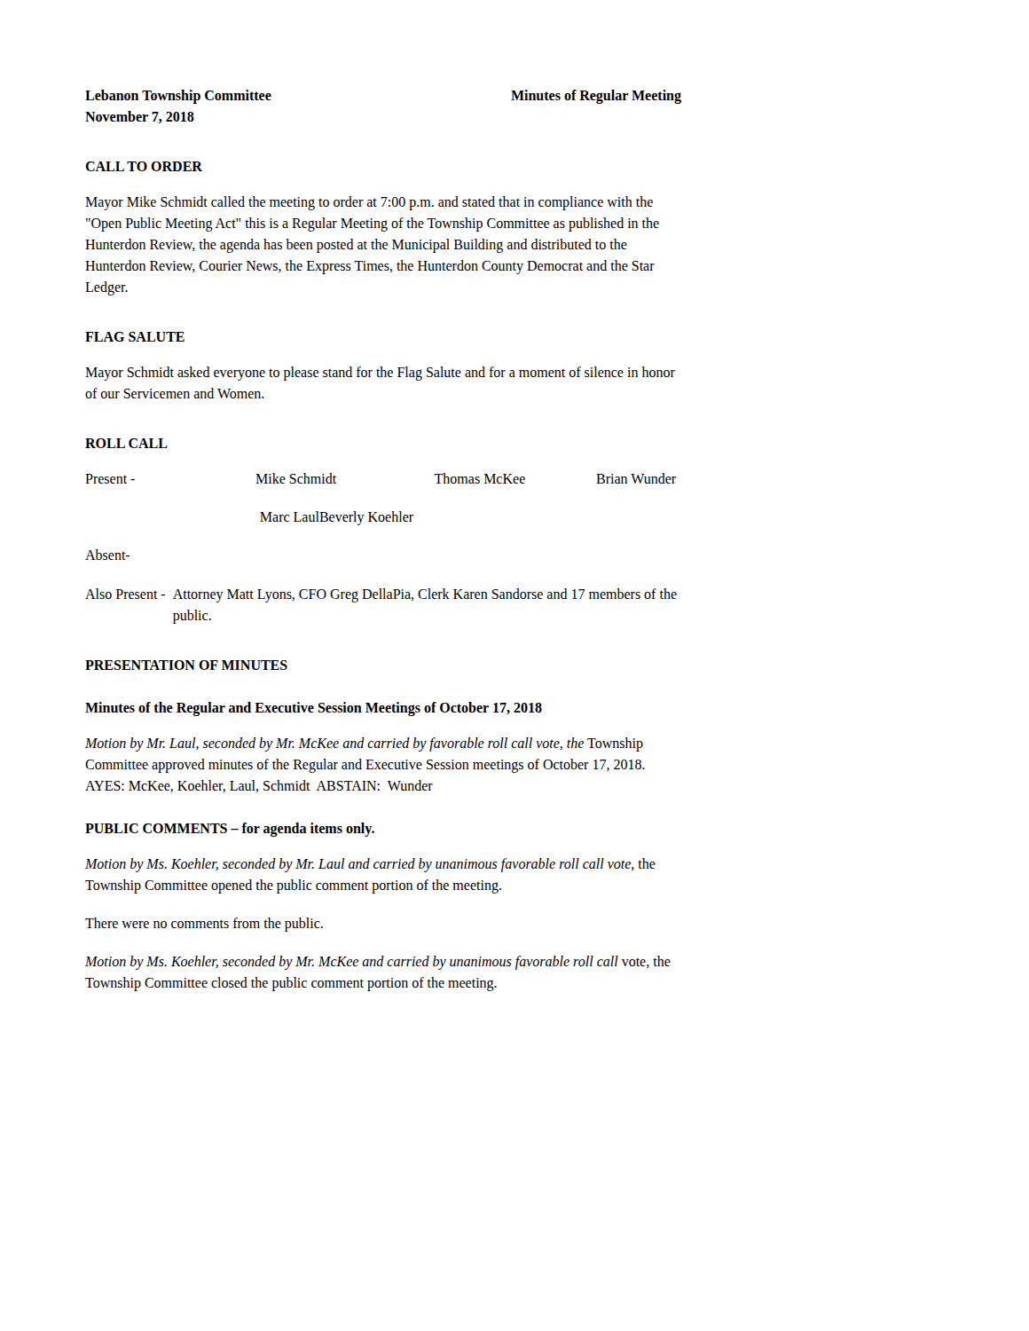Lebanon Township Committee
Minutes of Regular Meeting
November 7, 2018
CALL TO ORDER
Mayor Mike Schmidt called the meeting to order at 7:00 p.m. and stated that in compliance with the "Open Public Meeting Act" this is a Regular Meeting of the Township Committee as published in the Hunterdon Review, the agenda has been posted at the Municipal Building and distributed to the Hunterdon Review, Courier News, the Express Times, the Hunterdon County Democrat and the Star Ledger.
FLAG SALUTE
Mayor Schmidt asked everyone to please stand for the Flag Salute and for a moment of silence in honor of our Servicemen and Women.
ROLL CALL
Present -
Mike Schmidt Thomas McKee Brian Wunder
Marc Laul Beverly Koehler
Absent-
Also Present -
Attorney Matt Lyons, CFO Greg DellaPia, Clerk Karen Sandorse and 17 members of the public.
PRESENTATION OF MINUTES
Minutes of the Regular and Executive Session Meetings of October 17, 2018
Motion by Mr. Laul, seconded by Mr. McKee and carried by favorable roll call vote, the Township Committee approved minutes of the Regular and Executive Session meetings of October 17, 2018. AYES: McKee, Koehler, Laul, Schmidt ABSTAIN: Wunder
PUBLIC COMMENTS – for agenda items only.
Motion by Ms. Koehler, seconded by Mr. Laul and carried by unanimous favorable roll call vote, the Township Committee opened the public comment portion of the meeting.
There were no comments from the public.
Motion by Ms. Koehler, seconded by Mr. McKee and carried by unanimous favorable roll call vote, the Township Committee closed the public comment portion of the meeting.